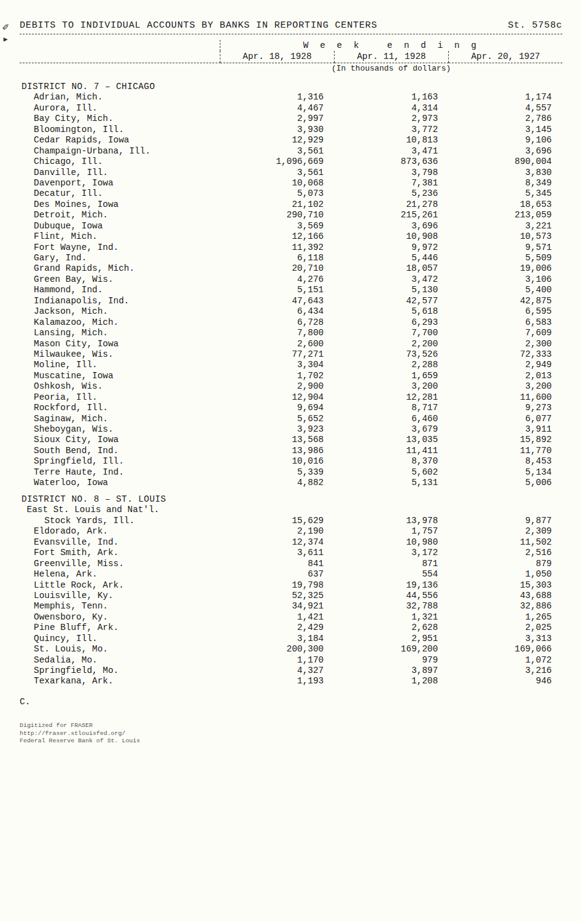✐
▸
DEBITS TO INDIVIDUAL ACCOUNTS BY BANKS IN REPORTING CENTERS St. 5758c
| | W e e k e n d i n g |
| --- | --- |
| | Apr. 18, 1928 | Apr. 11, 1928 | Apr. 20, 1927 |
| | (In thousands of dollars) |
| DISTRICT NO. 7 – CHICAGO |
| Adrian, Mich. | 1,316 | 1,163 | 1,174 |
| Aurora, Ill. | 4,467 | 4,314 | 4,557 |
| Bay City, Mich. | 2,997 | 2,973 | 2,786 |
| Bloomington, Ill. | 3,930 | 3,772 | 3,145 |
| Cedar Rapids, Iowa | 12,929 | 10,813 | 9,106 |
| Champaign-Urbana, Ill. | 3,561 | 3,471 | 3,696 |
| Chicago, Ill. | 1,096,669 | 873,636 | 890,004 |
| Danville, Ill. | 3,561 | 3,798 | 3,830 |
| Davenport, Iowa | 10,068 | 7,381 | 8,349 |
| Decatur, Ill. | 5,073 | 5,236 | 5,345 |
| Des Moines, Iowa | 21,102 | 21,278 | 18,653 |
| Detroit, Mich. | 290,710 | 215,261 | 213,059 |
| Dubuque, Iowa | 3,569 | 3,696 | 3,221 |
| Flint, Mich. | 12,166 | 10,908 | 10,573 |
| Fort Wayne, Ind. | 11,392 | 9,972 | 9,571 |
| Gary, Ind. | 6,118 | 5,446 | 5,509 |
| Grand Rapids, Mich. | 20,710 | 18,057 | 19,006 |
| Green Bay, Wis. | 4,276 | 3,472 | 3,106 |
| Hammond, Ind. | 5,151 | 5,130 | 5,400 |
| Indianapolis, Ind. | 47,643 | 42,577 | 42,875 |
| Jackson, Mich. | 6,434 | 5,618 | 6,595 |
| Kalamazoo, Mich. | 6,728 | 6,293 | 6,583 |
| Lansing, Mich. | 7,800 | 7,700 | 7,609 |
| Mason City, Iowa | 2,600 | 2,200 | 2,300 |
| Milwaukee, Wis. | 77,271 | 73,526 | 72,333 |
| Moline, Ill. | 3,304 | 2,288 | 2,949 |
| Muscatine, Iowa | 1,702 | 1,659 | 2,013 |
| Oshkosh, Wis. | 2,900 | 3,200 | 3,200 |
| Peoria, Ill. | 12,904 | 12,281 | 11,600 |
| Rockford, Ill. | 9,694 | 8,717 | 9,273 |
| Saginaw, Mich. | 5,652 | 6,460 | 6,077 |
| Sheboygan, Wis. | 3,923 | 3,679 | 3,911 |
| Sioux City, Iowa | 13,568 | 13,035 | 15,892 |
| South Bend, Ind. | 13,986 | 11,411 | 11,770 |
| Springfield, Ill. | 10,016 | 8,370 | 8,453 |
| Terre Haute, Ind. | 5,339 | 5,602 | 5,134 |
| Waterloo, Iowa | 4,882 | 5,131 | 5,006 |
| DISTRICT NO. 8 – ST. LOUIS |
| East St. Louis and Nat'l. |
| Stock Yards, Ill. | 15,629 | 13,978 | 9,877 |
| Eldorado, Ark. | 2,190 | 1,757 | 2,309 |
| Evansville, Ind. | 12,374 | 10,980 | 11,502 |
| Fort Smith, Ark. | 3,611 | 3,172 | 2,516 |
| Greenville, Miss. | 841 | 871 | 879 |
| Helena, Ark. | 637 | 554 | 1,050 |
| Little Rock, Ark. | 19,798 | 19,136 | 15,303 |
| Louisville, Ky. | 52,325 | 44,556 | 43,688 |
| Memphis, Tenn. | 34,921 | 32,788 | 32,886 |
| Owensboro, Ky. | 1,421 | 1,321 | 1,265 |
| Pine Bluff, Ark. | 2,429 | 2,628 | 2,025 |
| Quincy, Ill. | 3,184 | 2,951 | 3,313 |
| St. Louis, Mo. | 200,300 | 169,200 | 169,066 |
| Sedalia, Mo. | 1,170 | 979 | 1,072 |
| Springfield, Mo. | 4,327 | 3,897 | 3,216 |
| Texarkana, Ark. | 1,193 | 1,208 | 946 |
C.
Digitized for FRASER
http://fraser.stlouisfed.org/
Federal Reserve Bank of St. Louis